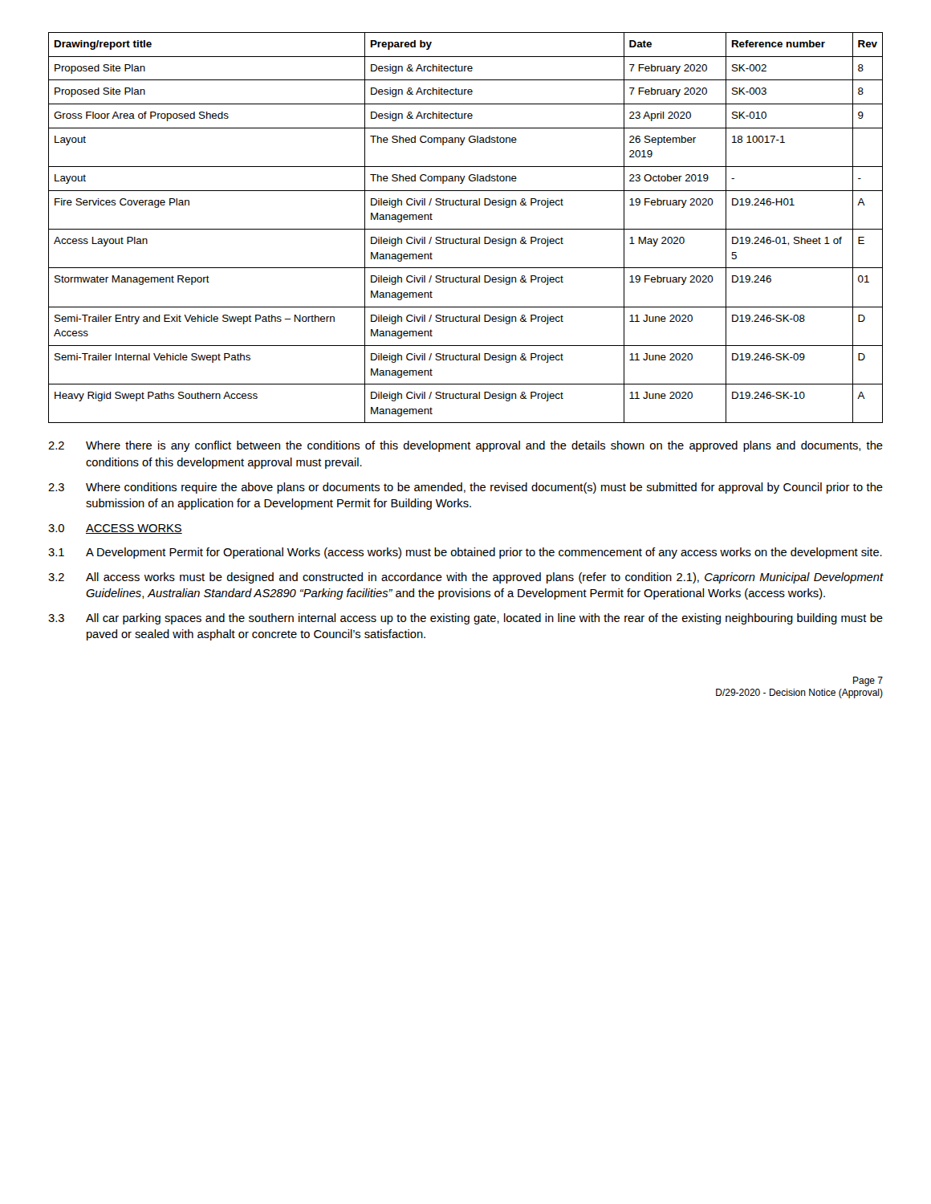| Drawing/report title | Prepared by | Date | Reference number | Rev |
| --- | --- | --- | --- | --- |
| Proposed Site Plan | Design & Architecture | 7 February 2020 | SK-002 | 8 |
| Proposed Site Plan | Design & Architecture | 7 February 2020 | SK-003 | 8 |
| Gross Floor Area of Proposed Sheds | Design & Architecture | 23 April 2020 | SK-010 | 9 |
| Layout | The Shed Company Gladstone | 26 September 2019 | 18 10017-1 | |
| Layout | The Shed Company Gladstone | 23 October 2019 | - | - |
| Fire Services Coverage Plan | Dileigh Civil / Structural Design & Project Management | 19 February 2020 | D19.246-H01 | A |
| Access Layout Plan | Dileigh Civil / Structural Design & Project Management | 1 May 2020 | D19.246-01, Sheet 1 of 5 | E |
| Stormwater Management Report | Dileigh Civil / Structural Design & Project Management | 19 February 2020 | D19.246 | 01 |
| Semi-Trailer Entry and Exit Vehicle Swept Paths – Northern Access | Dileigh Civil / Structural Design & Project Management | 11 June 2020 | D19.246-SK-08 | D |
| Semi-Trailer Internal Vehicle Swept Paths | Dileigh Civil / Structural Design & Project Management | 11 June 2020 | D19.246-SK-09 | D |
| Heavy Rigid Swept Paths Southern Access | Dileigh Civil / Structural Design & Project Management | 11 June 2020 | D19.246-SK-10 | A |
2.2 Where there is any conflict between the conditions of this development approval and the details shown on the approved plans and documents, the conditions of this development approval must prevail.
2.3 Where conditions require the above plans or documents to be amended, the revised document(s) must be submitted for approval by Council prior to the submission of an application for a Development Permit for Building Works.
3.0
ACCESS WORKS
3.1 A Development Permit for Operational Works (access works) must be obtained prior to the commencement of any access works on the development site.
3.2 All access works must be designed and constructed in accordance with the approved plans (refer to condition 2.1), Capricorn Municipal Development Guidelines, Australian Standard AS2890 “Parking facilities” and the provisions of a Development Permit for Operational Works (access works).
3.3 All car parking spaces and the southern internal access up to the existing gate, located in line with the rear of the existing neighbouring building must be paved or sealed with asphalt or concrete to Council’s satisfaction.
Page 7
D/29-2020 - Decision Notice (Approval)